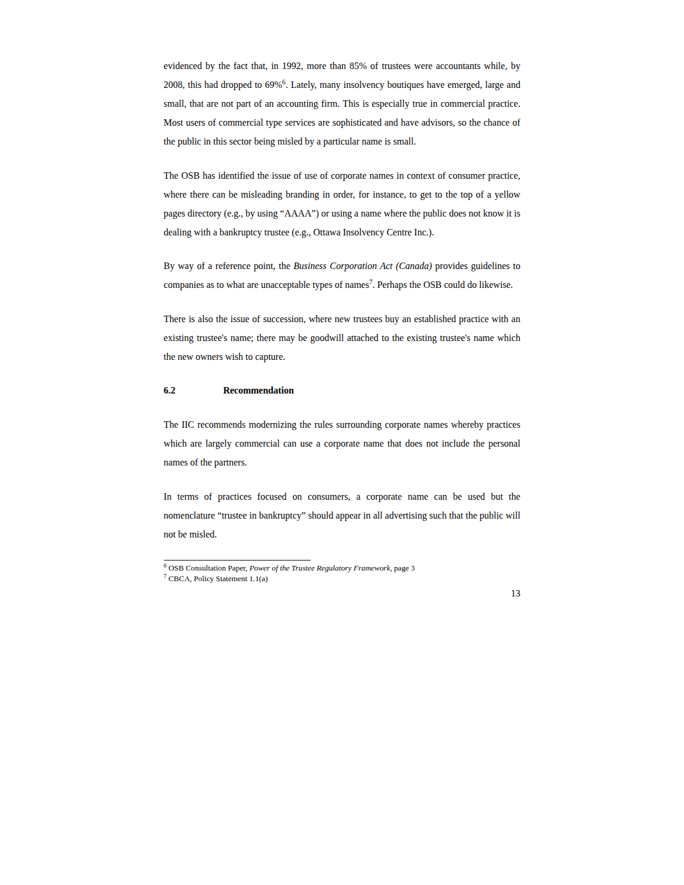evidenced by the fact that, in 1992, more than 85% of trustees were accountants while, by 2008, this had dropped to 69%6. Lately, many insolvency boutiques have emerged, large and small, that are not part of an accounting firm. This is especially true in commercial practice. Most users of commercial type services are sophisticated and have advisors, so the chance of the public in this sector being misled by a particular name is small.
The OSB has identified the issue of use of corporate names in context of consumer practice, where there can be misleading branding in order, for instance, to get to the top of a yellow pages directory (e.g., by using “AAAA”) or using a name where the public does not know it is dealing with a bankruptcy trustee (e.g., Ottawa Insolvency Centre Inc.).
By way of a reference point, the Business Corporation Act (Canada) provides guidelines to companies as to what are unacceptable types of names7. Perhaps the OSB could do likewise.
There is also the issue of succession, where new trustees buy an established practice with an existing trustee's name; there may be goodwill attached to the existing trustee's name which the new owners wish to capture.
6.2 Recommendation
The IIC recommends modernizing the rules surrounding corporate names whereby practices which are largely commercial can use a corporate name that does not include the personal names of the partners.
In terms of practices focused on consumers, a corporate name can be used but the nomenclature “trustee in bankruptcy” should appear in all advertising such that the public will not be misled.
6 OSB Consultation Paper, Power of the Trustee Regulatory Framework, page 3
7 CBCA, Policy Statement 1.1(a)
13